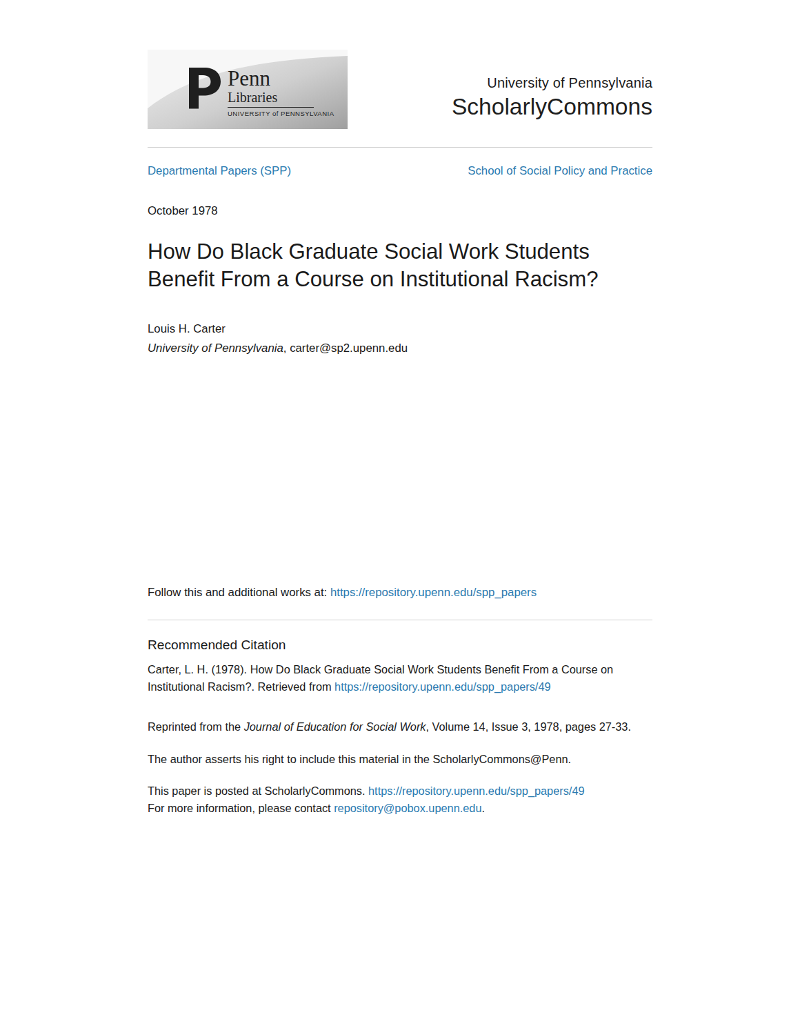Penn Libraries UNIVERSITY of PENNSYLVANIA
University of Pennsylvania
Scholarly Commons
Departmental Papers (SPP)
School of Social Policy and Practice
October 1978
How Do Black Graduate Social Work Students Benefit From a Course on Institutional Racism?
Louis H. Carter
University of Pennsylvania, carter@sp2.upenn.edu
Follow this and additional works at: https://repository.upenn.edu/spp_papers
Recommended Citation
Carter, L. H. (1978). How Do Black Graduate Social Work Students Benefit From a Course on Institutional Racism?. Retrieved from https://repository.upenn.edu/spp_papers/49
Reprinted from the Journal of Education for Social Work, Volume 14, Issue 3, 1978, pages 27-33.
The author asserts his right to include this material in the ScholarlyCommons@Penn.
This paper is posted at ScholarlyCommons. https://repository.upenn.edu/spp_papers/49
For more information, please contact repository@pobox.upenn.edu.